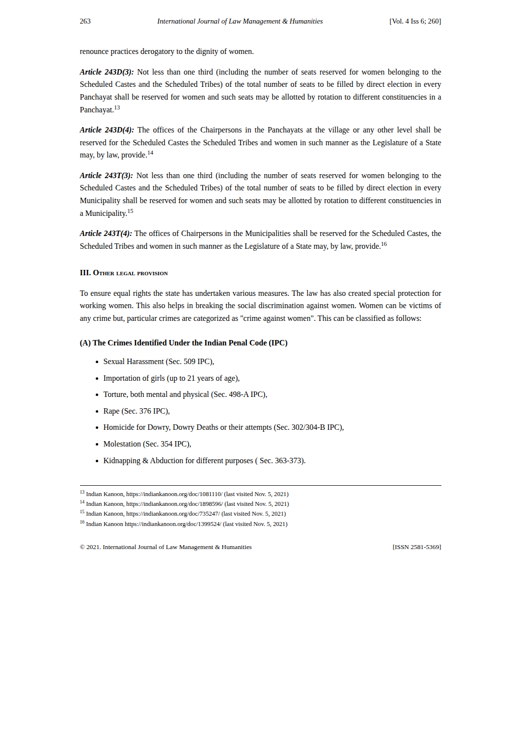263 International Journal of Law Management & Humanities [Vol. 4 Iss 6; 260]
renounce practices derogatory to the dignity of women.
Article 243D(3): Not less than one third (including the number of seats reserved for women belonging to the Scheduled Castes and the Scheduled Tribes) of the total number of seats to be filled by direct election in every Panchayat shall be reserved for women and such seats may be allotted by rotation to different constituencies in a Panchayat.13
Article 243D(4): The offices of the Chairpersons in the Panchayats at the village or any other level shall be reserved for the Scheduled Castes the Scheduled Tribes and women in such manner as the Legislature of a State may, by law, provide.14
Article 243T(3): Not less than one third (including the number of seats reserved for women belonging to the Scheduled Castes and the Scheduled Tribes) of the total number of seats to be filled by direct election in every Municipality shall be reserved for women and such seats may be allotted by rotation to different constituencies in a Municipality.15
Article 243T(4): The offices of Chairpersons in the Municipalities shall be reserved for the Scheduled Castes, the Scheduled Tribes and women in such manner as the Legislature of a State may, by law, provide.16
III. Other legal provision
To ensure equal rights the state has undertaken various measures. The law has also created special protection for working women. This also helps in breaking the social discrimination against women. Women can be victims of any crime but, particular crimes are categorized as "crime against women". This can be classified as follows:
(A) The Crimes Identified Under the Indian Penal Code (IPC)
Sexual Harassment (Sec. 509 IPC),
Importation of girls (up to 21 years of age),
Torture, both mental and physical (Sec. 498-A IPC),
Rape (Sec. 376 IPC),
Homicide for Dowry, Dowry Deaths or their attempts (Sec. 302/304-B IPC),
Molestation (Sec. 354 IPC),
Kidnapping & Abduction for different purposes ( Sec. 363-373).
13 Indian Kanoon, https://indiankanoon.org/doc/1081110/ (last visited Nov. 5, 2021)
14 Indian Kanoon, https://indiankanoon.org/doc/1898596/ (last visited Nov. 5, 2021)
15 Indian Kanoon, https://indiankanoon.org/doc/735247/ (last visited Nov. 5, 2021)
16 Indian Kanoon https://indiankanoon.org/doc/1399524/ (last visited Nov. 5, 2021)
© 2021. International Journal of Law Management & Humanities [ISSN 2581-5369]